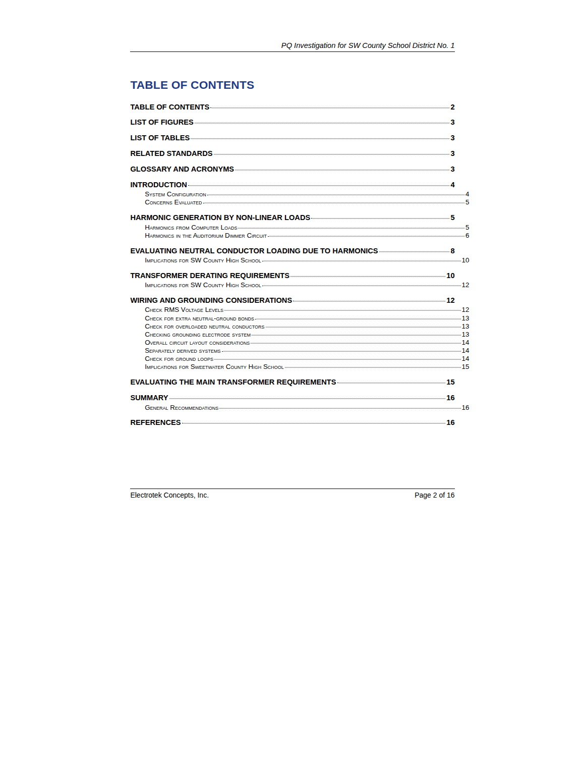PQ Investigation for SW County School District No. 1
TABLE OF CONTENTS
Table of Contents 2
List of Figures 3
List of Tables 3
Related Standards 3
Glossary and Acronyms 3
Introduction 4
System Configuration 4
Concerns Evaluated 5
Harmonic Generation by Non-Linear Loads 5
Harmonics from Computer Loads 5
Harmonics in the Auditorium Dimmer Circuit 6
Evaluating Neutral Conductor Loading Due to Harmonics 8
Implications for SW County High School 10
Transformer Derating Requirements 10
Implications for SW County High School 12
Wiring and Grounding Considerations 12
Check RMS Voltage Levels 12
Check for extra neutral-ground bonds 13
Check for overloaded neutral conductors 13
Checking grounding electrode system 13
Overall circuit layout considerations 14
Separately derived systems 14
Check for ground loops 14
Implications for Sweetwater County High School 15
Evaluating the Main Transformer Requirements 15
Summary 16
General Recommendations 16
References 16
Electrotek Concepts, Inc. Page 2 of 16